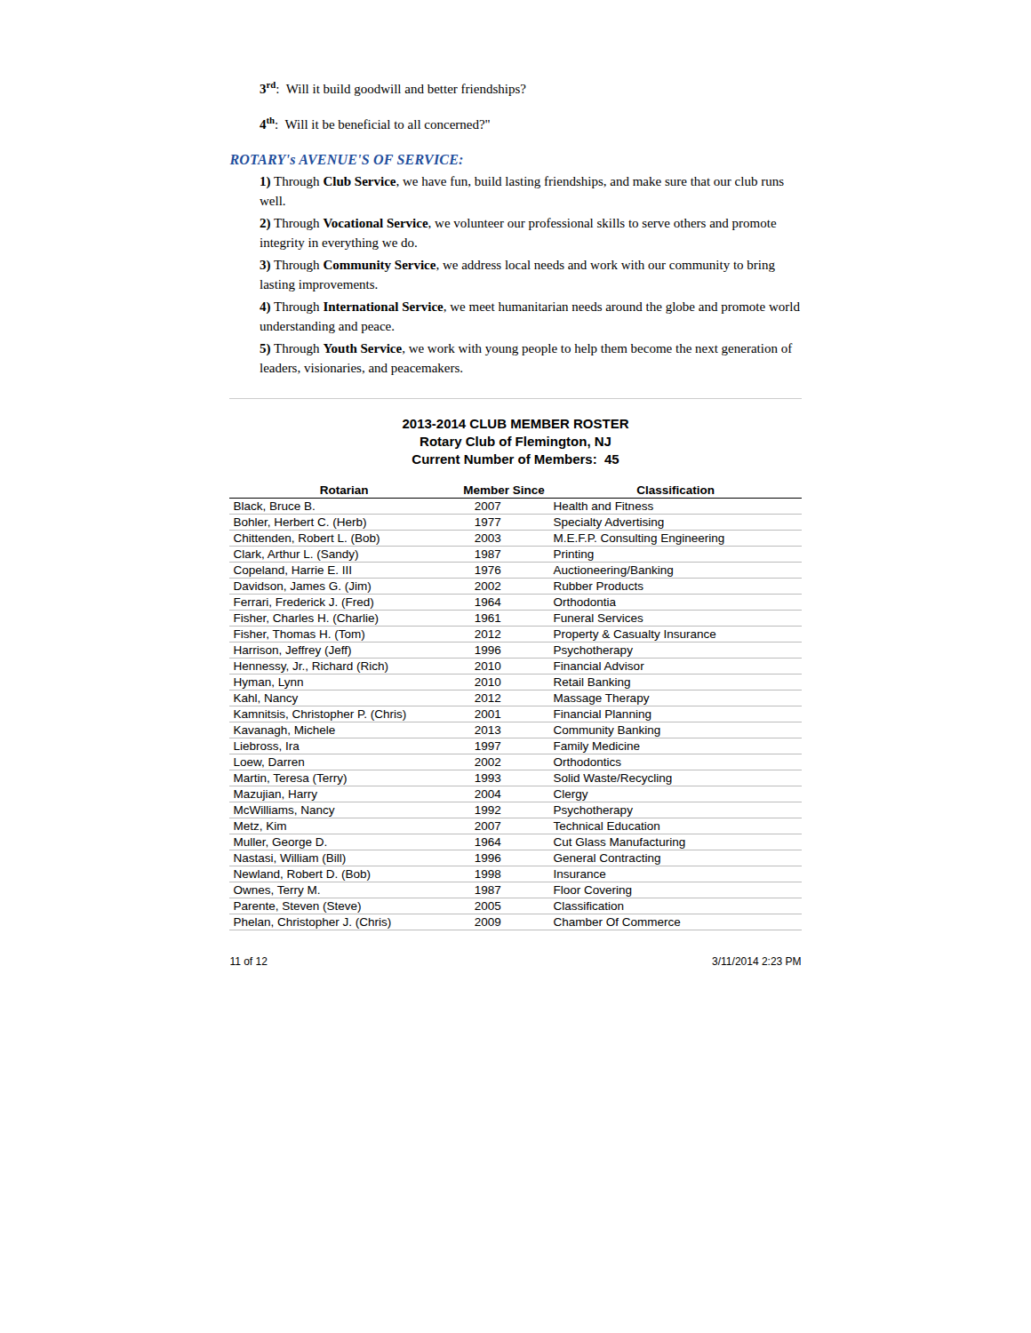3rd: Will it build goodwill and better friendships?
4th: Will it be beneficial to all concerned?"
ROTARY's AVENUE'S OF SERVICE:
1) Through Club Service, we have fun, build lasting friendships, and make sure that our club runs well.
2) Through Vocational Service, we volunteer our professional skills to serve others and promote integrity in everything we do.
3) Through Community Service, we address local needs and work with our community to bring lasting improvements.
4) Through International Service, we meet humanitarian needs around the globe and promote world understanding and peace.
5) Through Youth Service, we work with young people to help them become the next generation of leaders, visionaries, and peacemakers.
2013-2014 CLUB MEMBER ROSTER
Rotary Club of Flemington, NJ
Current Number of Members: 45
| Rotarian | Member Since | Classification |
| --- | --- | --- |
| Black, Bruce B. | 2007 | Health and Fitness |
| Bohler, Herbert C. (Herb) | 1977 | Specialty Advertising |
| Chittenden, Robert L. (Bob) | 2003 | M.E.F.P. Consulting Engineering |
| Clark, Arthur L. (Sandy) | 1987 | Printing |
| Copeland, Harrie E. III | 1976 | Auctioneering/Banking |
| Davidson, James G. (Jim) | 2002 | Rubber Products |
| Ferrari, Frederick J. (Fred) | 1964 | Orthodontia |
| Fisher, Charles H. (Charlie) | 1961 | Funeral Services |
| Fisher, Thomas H. (Tom) | 2012 | Property & Casualty Insurance |
| Harrison, Jeffrey (Jeff) | 1996 | Psychotherapy |
| Hennessy, Jr., Richard (Rich) | 2010 | Financial Advisor |
| Hyman, Lynn | 2010 | Retail Banking |
| Kahl, Nancy | 2012 | Massage Therapy |
| Kamnitsis, Christopher P. (Chris) | 2001 | Financial Planning |
| Kavanagh, Michele | 2013 | Community Banking |
| Liebross, Ira | 1997 | Family Medicine |
| Loew, Darren | 2002 | Orthodontics |
| Martin, Teresa (Terry) | 1993 | Solid Waste/Recycling |
| Mazujian, Harry | 2004 | Clergy |
| McWilliams, Nancy | 1992 | Psychotherapy |
| Metz, Kim | 2007 | Technical Education |
| Muller, George D. | 1964 | Cut Glass Manufacturing |
| Nastasi, William (Bill) | 1996 | General Contracting |
| Newland, Robert D. (Bob) | 1998 | Insurance |
| Ownes, Terry M. | 1987 | Floor Covering |
| Parente, Steven (Steve) | 2005 | Classification |
| Phelan, Christopher J. (Chris) | 2009 | Chamber Of Commerce |
11 of 12 3/11/2014 2:23 PM